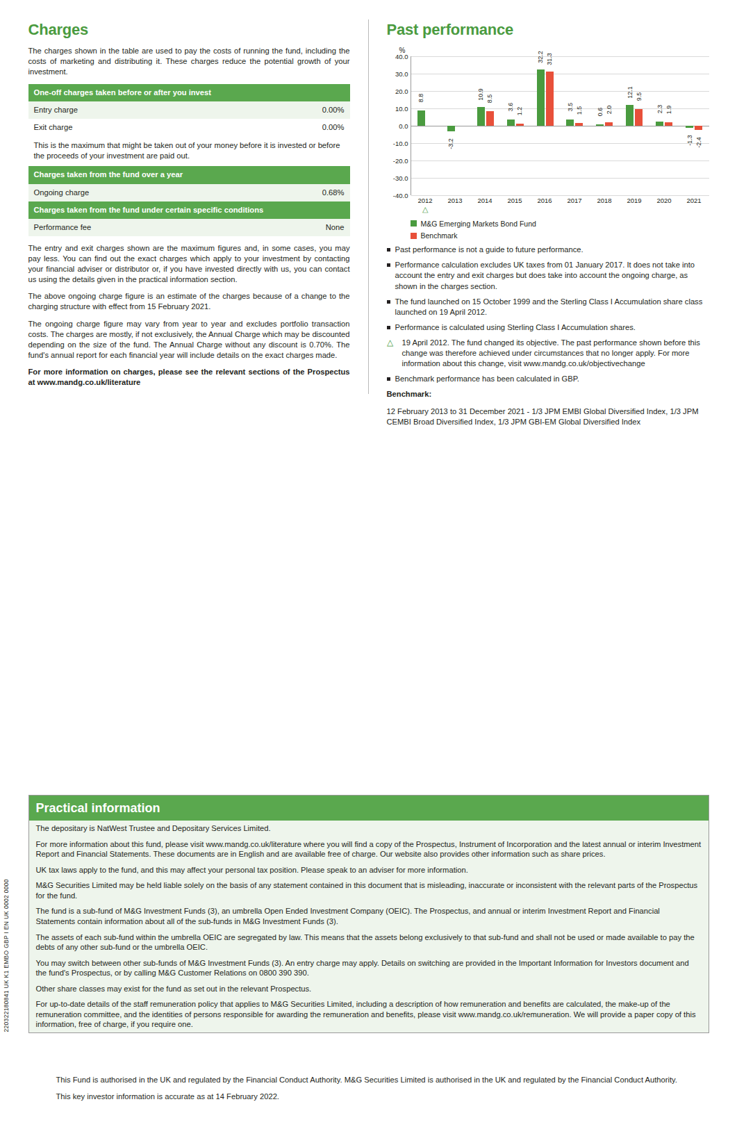220322180841 UK K1 EMBO GBP I EN UK 0002 0000
Charges
The charges shown in the table are used to pay the costs of running the fund, including the costs of marketing and distributing it. These charges reduce the potential growth of your investment.
| One-off charges taken before or after you invest |
| --- |
| Entry charge | 0.00% |
| Exit charge | 0.00% |
| This is the maximum that might be taken out of your money before it is invested or before the proceeds of your investment are paid out. |
| Charges taken from the fund over a year |
| Ongoing charge | 0.68% |
| Charges taken from the fund under certain specific conditions |
| Performance fee | None |
The entry and exit charges shown are the maximum figures and, in some cases, you may pay less. You can find out the exact charges which apply to your investment by contacting your financial adviser or distributor or, if you have invested directly with us, you can contact us using the details given in the practical information section.
The above ongoing charge figure is an estimate of the charges because of a change to the charging structure with effect from 15 February 2021.
The ongoing charge figure may vary from year to year and excludes portfolio transaction costs. The charges are mostly, if not exclusively, the Annual Charge which may be discounted depending on the size of the fund. The Annual Charge without any discount is 0.70%. The fund's annual report for each financial year will include details on the exact charges made.
For more information on charges, please see the relevant sections of the Prospectus at www.mandg.co.uk/literature
Past performance
%
40.0
30.0
20.0
10.0
0.0
-10.0
-20.0
-30.0
-40.0
8.8
-3.2
10.9
8.5
3.6
1.2
32.2
31.3
3.5
1.5
0.6
2.0
12.1
9.5
2.3
1.9
-1.3
-2.4
2012
2013
2014
2015
2016
2017
2018
2019
2020
2021
△
M&G Emerging Markets Bond Fund
Benchmark
Past performance is not a guide to future performance.
Performance calculation excludes UK taxes from 01 January 2017. It does not take into account the entry and exit charges but does take into account the ongoing charge, as shown in the charges section.
The fund launched on 15 October 1999 and the Sterling Class I Accumulation share class launched on 19 April 2012.
Performance is calculated using Sterling Class I Accumulation shares.
△ 19 April 2012. The fund changed its objective. The past performance shown before this change was therefore achieved under circumstances that no longer apply. For more information about this change, visit www.mandg.co.uk/objectivechange
Benchmark performance has been calculated in GBP.
Benchmark:
12 February 2013 to 31 December 2021 - 1/3 JPM EMBI Global Diversified Index, 1/3 JPM CEMBI Broad Diversified Index, 1/3 JPM GBI-EM Global Diversified Index
Practical information
The depositary is NatWest Trustee and Depositary Services Limited.
For more information about this fund, please visit www.mandg.co.uk/literature where you will find a copy of the Prospectus, Instrument of Incorporation and the latest annual or interim Investment Report and Financial Statements. These documents are in English and are available free of charge. Our website also provides other information such as share prices.
UK tax laws apply to the fund, and this may affect your personal tax position. Please speak to an adviser for more information.
M&G Securities Limited may be held liable solely on the basis of any statement contained in this document that is misleading, inaccurate or inconsistent with the relevant parts of the Prospectus for the fund.
The fund is a sub-fund of M&G Investment Funds (3), an umbrella Open Ended Investment Company (OEIC). The Prospectus, and annual or interim Investment Report and Financial Statements contain information about all of the sub-funds in M&G Investment Funds (3).
The assets of each sub-fund within the umbrella OEIC are segregated by law. This means that the assets belong exclusively to that sub-fund and shall not be used or made available to pay the debts of any other sub-fund or the umbrella OEIC.
You may switch between other sub-funds of M&G Investment Funds (3). An entry charge may apply. Details on switching are provided in the Important Information for Investors document and the fund's Prospectus, or by calling M&G Customer Relations on 0800 390 390.
Other share classes may exist for the fund as set out in the relevant Prospectus.
For up-to-date details of the staff remuneration policy that applies to M&G Securities Limited, including a description of how remuneration and benefits are calculated, the make-up of the remuneration committee, and the identities of persons responsible for awarding the remuneration and benefits, please visit www.mandg.co.uk/remuneration. We will provide a paper copy of this information, free of charge, if you require one.
This Fund is authorised in the UK and regulated by the Financial Conduct Authority. M&G Securities Limited is authorised in the UK and regulated by the Financial Conduct Authority.
This key investor information is accurate as at 14 February 2022.